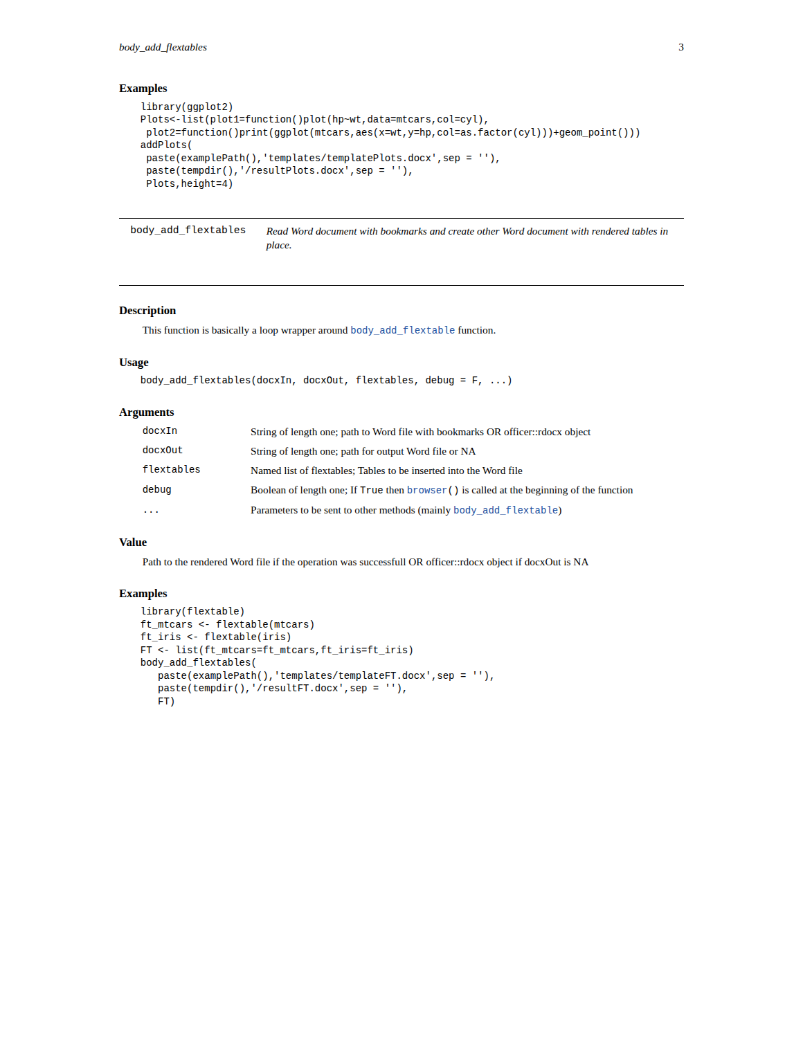body_add_flextables 3
Examples
library(ggplot2)
Plots<-list(plot1=function()plot(hp~wt,data=mtcars,col=cyl),
 plot2=function()print(ggplot(mtcars,aes(x=wt,y=hp,col=as.factor(cyl)))+geom_point()))
addPlots(
 paste(examplePath(),'templates/templatePlots.docx',sep = ''),
 paste(tempdir(),'/resultPlots.docx',sep = ''),
 Plots,height=4)
body_add_flextables
Read Word document with bookmarks and create other Word document with rendered tables in place.
Description
This function is basically a loop wrapper around body_add_flextable function.
Usage
body_add_flextables(docxIn, docxOut, flextables, debug = F, ...)
Arguments
docxIn
String of length one; path to Word file with bookmarks OR officer::rdocx object
docxOut
String of length one; path for output Word file or NA
flextables
Named list of flextables; Tables to be inserted into the Word file
debug
Boolean of length one; If True then browser() is called at the beginning of the function
...
Parameters to be sent to other methods (mainly body_add_flextable)
Value
Path to the rendered Word file if the operation was successfull OR officer::rdocx object if docxOut is NA
Examples
library(flextable)
ft_mtcars <- flextable(mtcars)
ft_iris <- flextable(iris)
FT <- list(ft_mtcars=ft_mtcars,ft_iris=ft_iris)
body_add_flextables(
   paste(examplePath(),'templates/templateFT.docx',sep = ''),
   paste(tempdir(),'/resultFT.docx',sep = ''),
   FT)